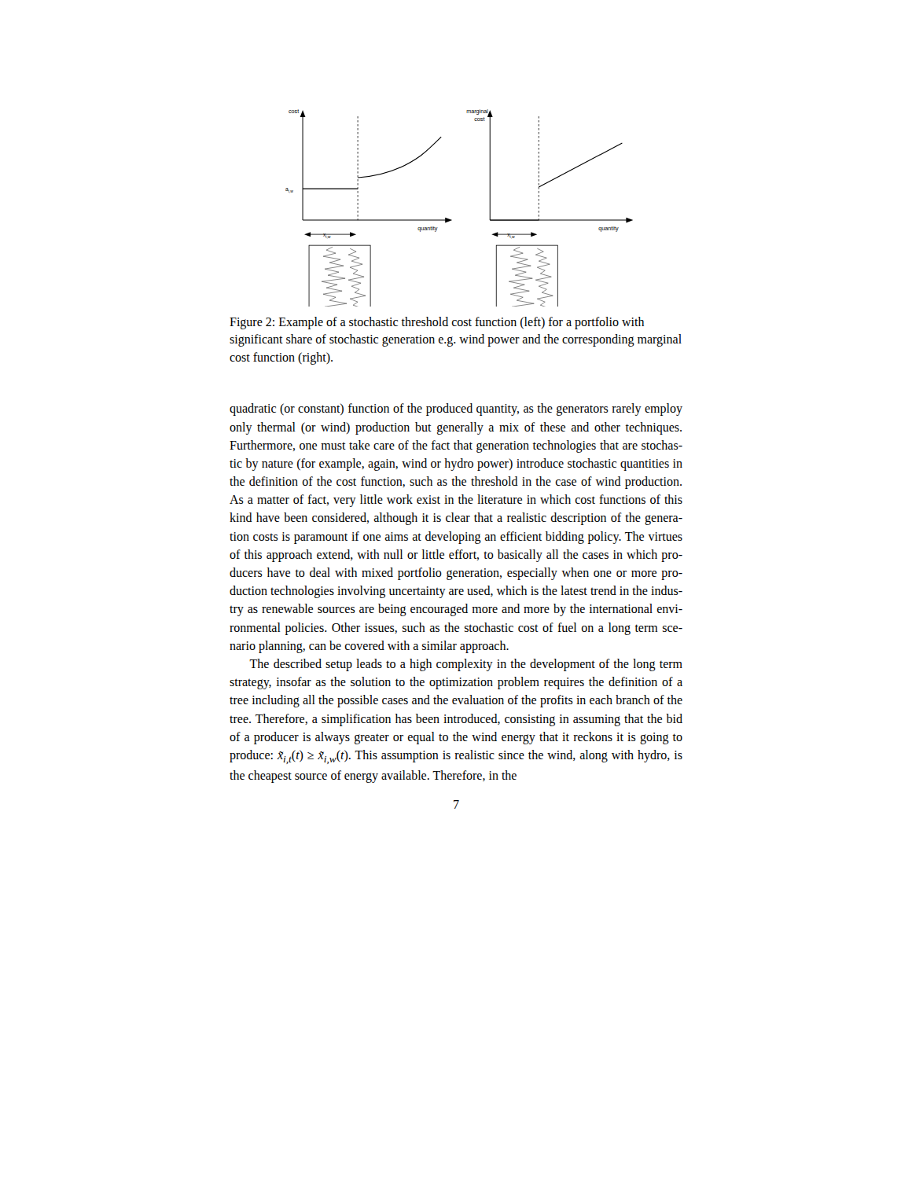cost quantity ai,w xi,w marginal cost quantity xi,w
Figure 2: Example of a stochastic threshold cost function (left) for a portfolio with significant share of stochastic generation e.g. wind power and the corresponding marginal cost function (right).
quadratic (or constant) function of the produced quantity, as the generators rarely employ only thermal (or wind) production but generally a mix of these and other techniques. Furthermore, one must take care of the fact that generation technologies that are stochastic by nature (for example, again, wind or hydro power) introduce stochastic quantities in the definition of the cost function, such as the threshold in the case of wind production. As a matter of fact, very little work exist in the literature in which cost functions of this kind have been considered, although it is clear that a realistic description of the generation costs is paramount if one aims at developing an efficient bidding policy. The virtues of this approach extend, with null or little effort, to basically all the cases in which producers have to deal with mixed portfolio generation, especially when one or more production technologies involving uncertainty are used, which is the latest trend in the industry as renewable sources are being encouraged more and more by the international environmental policies. Other issues, such as the stochastic cost of fuel on a long term scenario planning, can be covered with a similar approach.
The described setup leads to a high complexity in the development of the long term strategy, insofar as the solution to the optimization problem requires the definition of a tree including all the possible cases and the evaluation of the profits in each branch of the tree. Therefore, a simplification has been introduced, consisting in assuming that the bid of a producer is always greater or equal to the wind energy that it reckons it is going to produce: x̃i,t(t) ≥ x̃i,w(t). This assumption is realistic since the wind, along with hydro, is the cheapest source of energy available. Therefore, in the
7